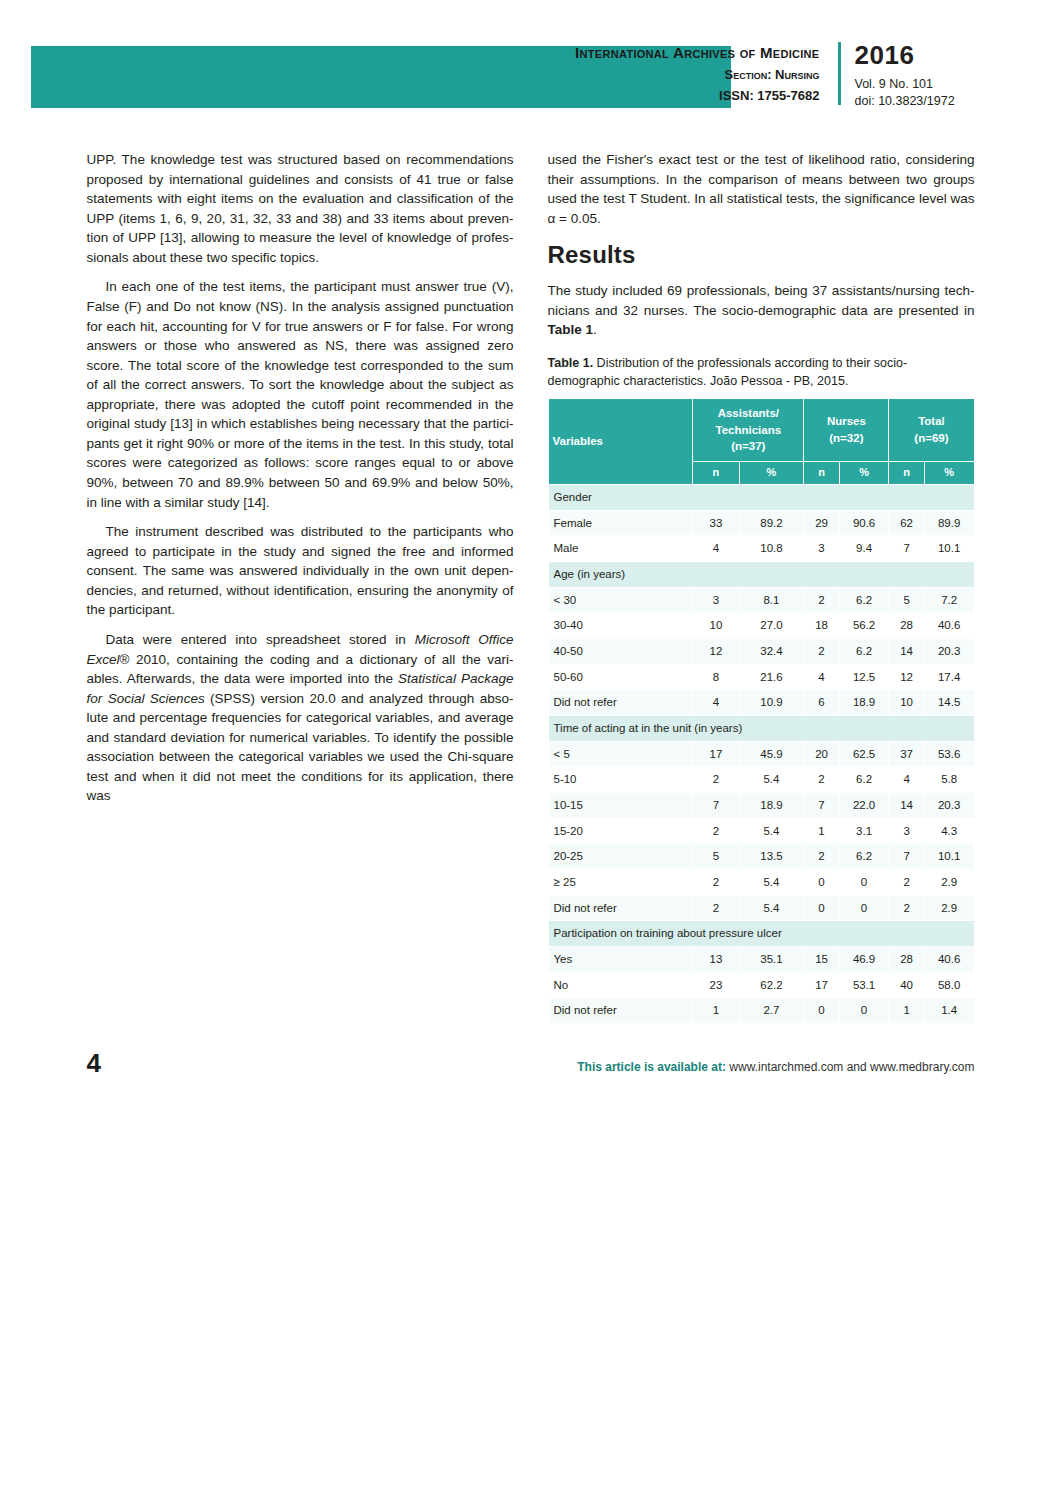International Archives of Medicine
Section: Nursing
ISSN: 1755-7682
2016
Vol. 9 No. 101
doi: 10.3823/1972
UPP. The knowledge test was structured based on recommendations proposed by international guidelines and consists of 41 true or false statements with eight items on the evaluation and classification of the UPP (items 1, 6, 9, 20, 31, 32, 33 and 38) and 33 items about prevention of UPP [13], allowing to measure the level of knowledge of professionals about these two specific topics.
In each one of the test items, the participant must answer true (V), False (F) and Do not know (NS). In the analysis assigned punctuation for each hit, accounting for V for true answers or F for false. For wrong answers or those who answered as NS, there was assigned zero score. The total score of the knowledge test corresponded to the sum of all the correct answers. To sort the knowledge about the subject as appropriate, there was adopted the cutoff point recommended in the original study [13] in which establishes being necessary that the participants get it right 90% or more of the items in the test. In this study, total scores were categorized as follows: score ranges equal to or above 90%, between 70 and 89.9% between 50 and 69.9% and below 50%, in line with a similar study [14].
The instrument described was distributed to the participants who agreed to participate in the study and signed the free and informed consent. The same was answered individually in the own unit dependencies, and returned, without identification, ensuring the anonymity of the participant.
Data were entered into spreadsheet stored in Microsoft Office Excel® 2010, containing the coding and a dictionary of all the variables. Afterwards, the data were imported into the Statistical Package for Social Sciences (SPSS) version 20.0 and analyzed through absolute and percentage frequencies for categorical variables, and average and standard deviation for numerical variables. To identify the possible association between the categorical variables we used the Chi-square test and when it did not meet the conditions for its application, there was
used the Fisher's exact test or the test of likelihood ratio, considering their assumptions. In the comparison of means between two groups used the test T Student. In all statistical tests, the significance level was α = 0.05.
Results
The study included 69 professionals, being 37 assistants/nursing technicians and 32 nurses. The socio-demographic data are presented in Table 1.
Table 1. Distribution of the professionals according to their socio-demographic characteristics. João Pessoa - PB, 2015.
| Variables | Assistants/ Technicians (n=37) | Nurses (n=32) | Total (n=69) |
| --- | --- | --- | --- |
| n | % | n | % | n | % |
| Gender |
| Female | 33 | 89.2 | 29 | 90.6 | 62 | 89.9 |
| Male | 4 | 10.8 | 3 | 9.4 | 7 | 10.1 |
| Age (in years) |
| < 30 | 3 | 8.1 | 2 | 6.2 | 5 | 7.2 |
| 30-40 | 10 | 27.0 | 18 | 56.2 | 28 | 40.6 |
| 40-50 | 12 | 32.4 | 2 | 6.2 | 14 | 20.3 |
| 50-60 | 8 | 21.6 | 4 | 12.5 | 12 | 17.4 |
| Did not refer | 4 | 10.9 | 6 | 18.9 | 10 | 14.5 |
| Time of acting at in the unit (in years) |
| < 5 | 17 | 45.9 | 20 | 62.5 | 37 | 53.6 |
| 5-10 | 2 | 5.4 | 2 | 6.2 | 4 | 5.8 |
| 10-15 | 7 | 18.9 | 7 | 22.0 | 14 | 20.3 |
| 15-20 | 2 | 5.4 | 1 | 3.1 | 3 | 4.3 |
| 20-25 | 5 | 13.5 | 2 | 6.2 | 7 | 10.1 |
| ≥ 25 | 2 | 5.4 | 0 | 0 | 2 | 2.9 |
| Did not refer | 2 | 5.4 | 0 | 0 | 2 | 2.9 |
| Participation on training about pressure ulcer |
| Yes | 13 | 35.1 | 15 | 46.9 | 28 | 40.6 |
| No | 23 | 62.2 | 17 | 53.1 | 40 | 58.0 |
| Did not refer | 1 | 2.7 | 0 | 0 | 1 | 1.4 |
4
This article is available at: www.intarchmed.com and www.medbrary.com